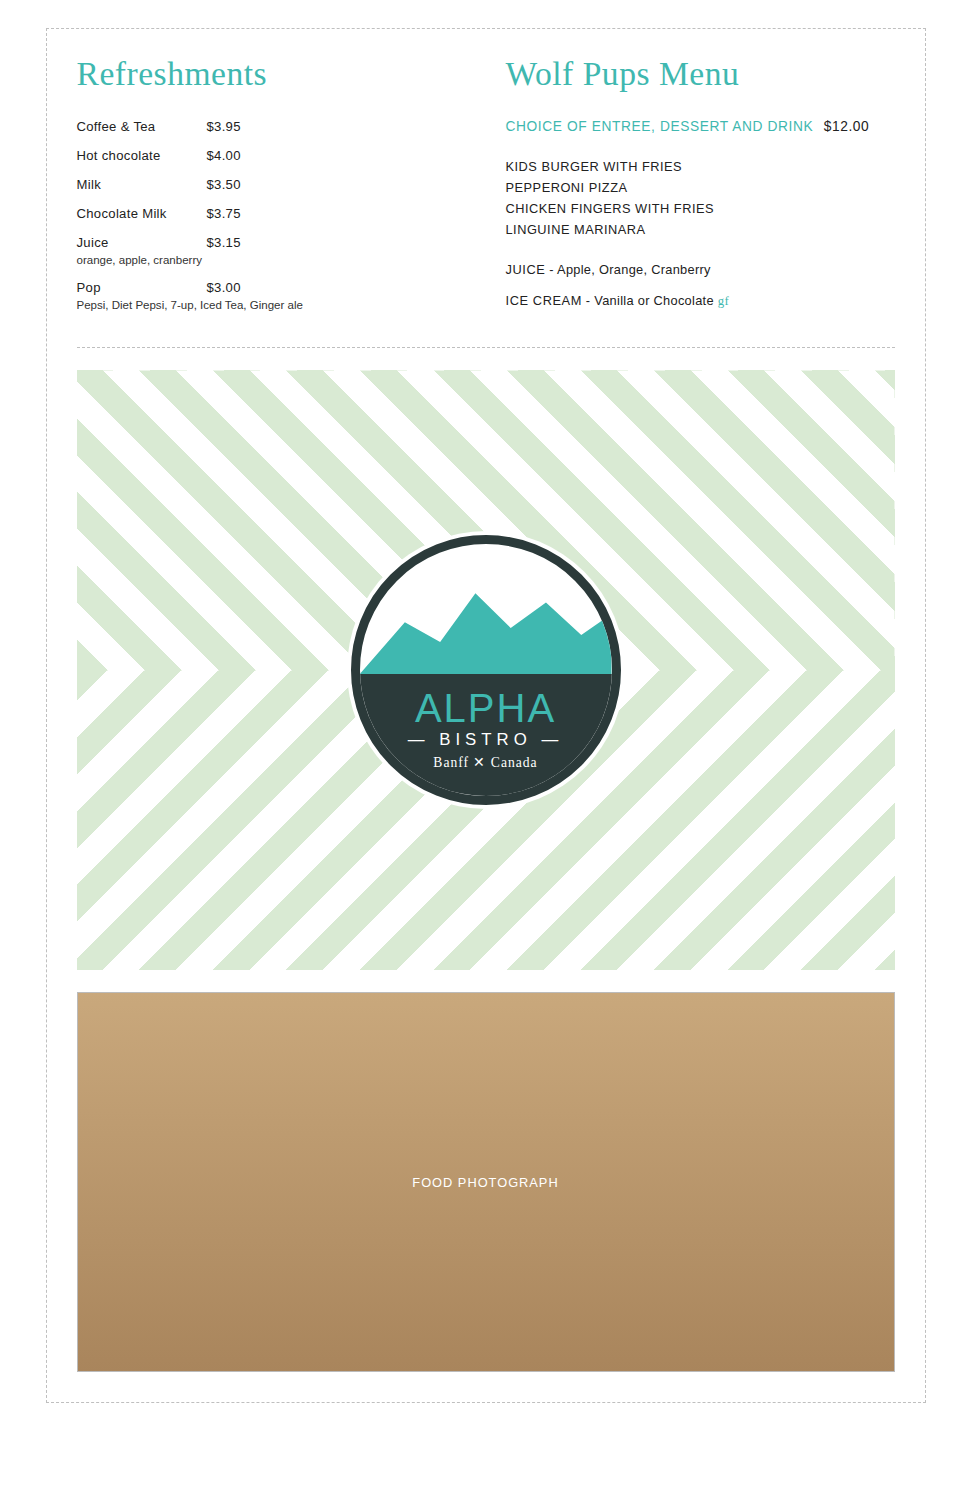Refreshments
Coffee & Tea$3.95
Hot chocolate$4.00
Milk$3.50
Chocolate Milk$3.75
Juice$3.15
orange, apple, cranberry
Pop$3.00
Pepsi, Diet Pepsi, 7-up, Iced Tea, Ginger ale
Wolf Pups Menu
Choice of Entree, Dessert and Drink $12.00
Kids burger with fries
Pepperoni Pizza
Chicken fingers with fries
Linguine Marinara
Juice - Apple, Orange, Cranberry
Ice Cream - Vanilla or Chocolate gf
ALPHA
— BISTRO —
Banff ✕ Canada
Food photograph